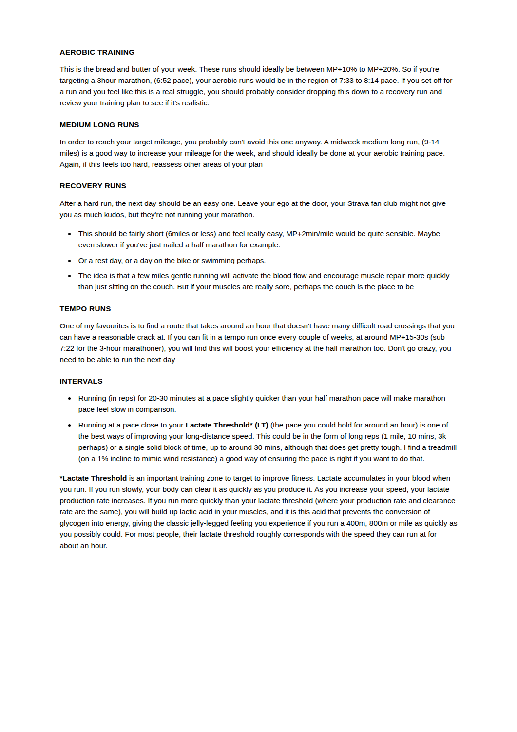AEROBIC TRAINING
This is the bread and butter of your week. These runs should ideally be between MP+10% to MP+20%. So if you're targeting a 3hour marathon, (6:52 pace), your aerobic runs would be in the region of 7:33 to 8:14 pace. If you set off for a run and you feel like this is a real struggle, you should probably consider dropping this down to a recovery run and review your training plan to see if it's realistic.
MEDIUM LONG RUNS
In order to reach your target mileage, you probably can't avoid this one anyway. A midweek medium long run, (9-14 miles) is a good way to increase your mileage for the week, and should ideally be done at your aerobic training pace. Again, if this feels too hard, reassess other areas of your plan
RECOVERY RUNS
After a hard run, the next day should be an easy one. Leave your ego at the door, your Strava fan club might not give you as much kudos, but they're not running your marathon.
This should be fairly short (6miles or less) and feel really easy, MP+2min/mile would be quite sensible. Maybe even slower if you've just nailed a half marathon for example.
Or a rest day, or a day on the bike or swimming perhaps.
The idea is that a few miles gentle running will activate the blood flow and encourage muscle repair more quickly than just sitting on the couch. But if your muscles are really sore, perhaps the couch is the place to be
TEMPO RUNS
One of my favourites is to find a route that takes around an hour that doesn't have many difficult road crossings that you can have a reasonable crack at. If you can fit in a tempo run once every couple of weeks, at around MP+15-30s (sub 7:22 for the 3-hour marathoner), you will find this will boost your efficiency at the half marathon too. Don't go crazy, you need to be able to run the next day
INTERVALS
Running (in reps) for 20-30 minutes at a pace slightly quicker than your half marathon pace will make marathon pace feel slow in comparison.
Running at a pace close to your Lactate Threshold* (LT) (the pace you could hold for around an hour) is one of the best ways of improving your long-distance speed. This could be in the form of long reps (1 mile, 10 mins, 3k perhaps) or a single solid block of time, up to around 30 mins, although that does get pretty tough. I find a treadmill (on a 1% incline to mimic wind resistance) a good way of ensuring the pace is right if you want to do that.
*Lactate Threshold is an important training zone to target to improve fitness. Lactate accumulates in your blood when you run. If you run slowly, your body can clear it as quickly as you produce it. As you increase your speed, your lactate production rate increases. If you run more quickly than your lactate threshold (where your production rate and clearance rate are the same), you will build up lactic acid in your muscles, and it is this acid that prevents the conversion of glycogen into energy, giving the classic jelly-legged feeling you experience if you run a 400m, 800m or mile as quickly as you possibly could. For most people, their lactate threshold roughly corresponds with the speed they can run at for about an hour.